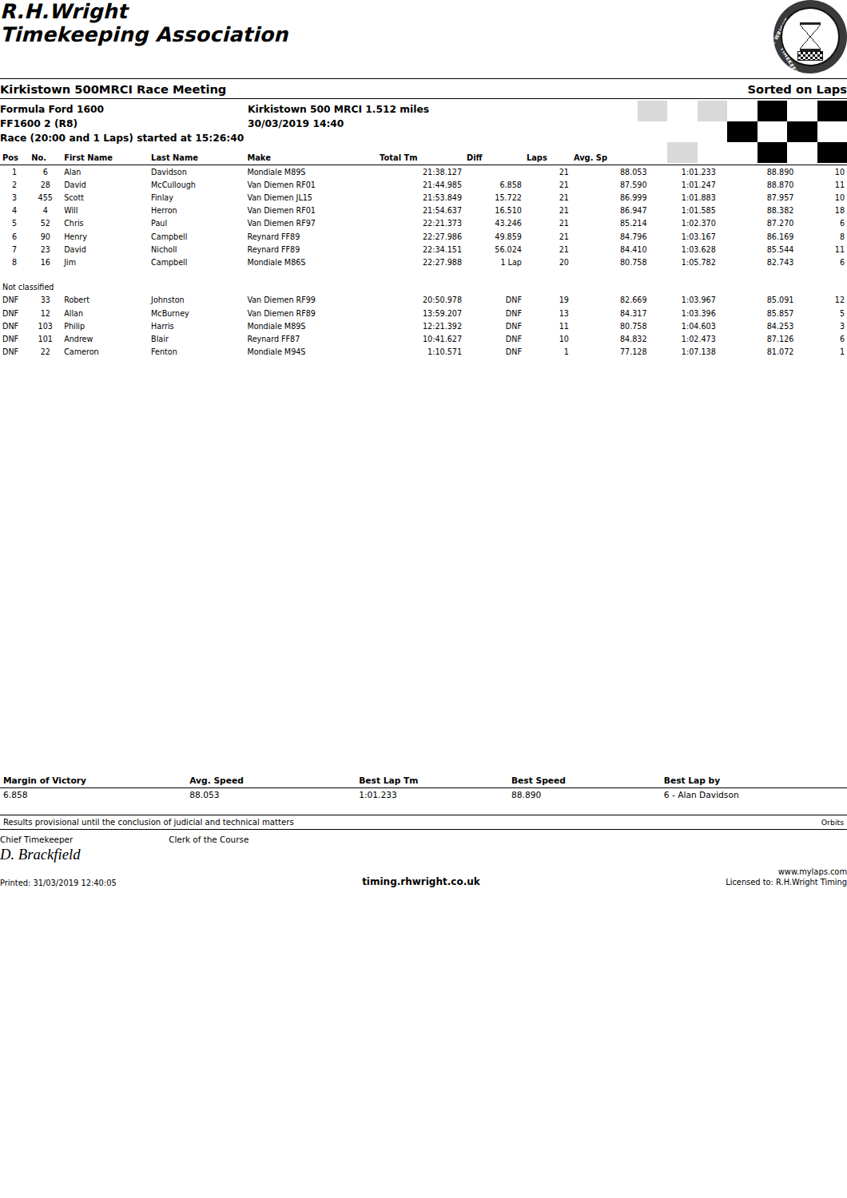R.H.Wright
Timekeeping Association
R. H. WRIGHT TIMEKEEPING ASSOCIATION
Kirkistown 500MRCI Race Meeting
Sorted on Laps
Formula Ford 1600
Kirkistown 500 MRCI 1.512 miles
FF1600 2 (R8)
30/03/2019 14:40
Race (20:00 and 1 Laps) started at 15:26:40
| Pos | No. | First Name | Last Name | Make | Total Tm | Diff | Laps | Avg. Speed | Best Tm | Best Speed | In Lap |
| --- | --- | --- | --- | --- | --- | --- | --- | --- | --- | --- | --- |
| 1 | 6 | Alan | Davidson | Mondiale M89S | 21:38.127 | | 21 | 88.053 | 1:01.233 | 88.890 | 10 |
| 2 | 28 | David | McCullough | Van Diemen RF01 | 21:44.985 | 6.858 | 21 | 87.590 | 1:01.247 | 88.870 | 11 |
| 3 | 455 | Scott | Finlay | Van Diemen JL15 | 21:53.849 | 15.722 | 21 | 86.999 | 1:01.883 | 87.957 | 10 |
| 4 | 4 | Will | Herron | Van Diemen RF01 | 21:54.637 | 16.510 | 21 | 86.947 | 1:01.585 | 88.382 | 18 |
| 5 | 52 | Chris | Paul | Van Diemen RF97 | 22:21.373 | 43.246 | 21 | 85.214 | 1:02.370 | 87.270 | 6 |
| 6 | 90 | Henry | Campbell | Reynard FF89 | 22:27.986 | 49.859 | 21 | 84.796 | 1:03.167 | 86.169 | 8 |
| 7 | 23 | David | Nicholl | Reynard FF89 | 22:34.151 | 56.024 | 21 | 84.410 | 1:03.628 | 85.544 | 11 |
| 8 | 16 | Jim | Campbell | Mondiale M86S | 22:27.988 | 1 Lap | 20 | 80.758 | 1:05.782 | 82.743 | 6 |
| Not classified |
| DNF | 33 | Robert | Johnston | Van Diemen RF99 | 20:50.978 | DNF | 19 | 82.669 | 1:03.967 | 85.091 | 12 |
| DNF | 12 | Allan | McBurney | Van Diemen RF89 | 13:59.207 | DNF | 13 | 84.317 | 1:03.396 | 85.857 | 5 |
| DNF | 103 | Philip | Harris | Mondiale M89S | 12:21.392 | DNF | 11 | 80.758 | 1:04.603 | 84.253 | 3 |
| DNF | 101 | Andrew | Blair | Reynard FF87 | 10:41.627 | DNF | 10 | 84.832 | 1:02.473 | 87.126 | 6 |
| DNF | 22 | Cameron | Fenton | Mondiale M94S | 1:10.571 | DNF | 1 | 77.128 | 1:07.138 | 81.072 | 1 |
| Margin of Victory | Avg. Speed | Best Lap Tm | Best Speed | Best Lap by |
| --- | --- | --- | --- | --- |
| 6.858 | 88.053 | 1:01.233 | 88.890 | 6 - Alan Davidson |
Results provisional until the conclusion of judicial and technical matters
Orbits
Chief Timekeeper
Clerk of the Course
D. Brackfield
Printed: 31/03/2019 12:40:05
timing.rhwright.co.uk
www.mylaps.com
Licensed to: R.H.Wright Timing